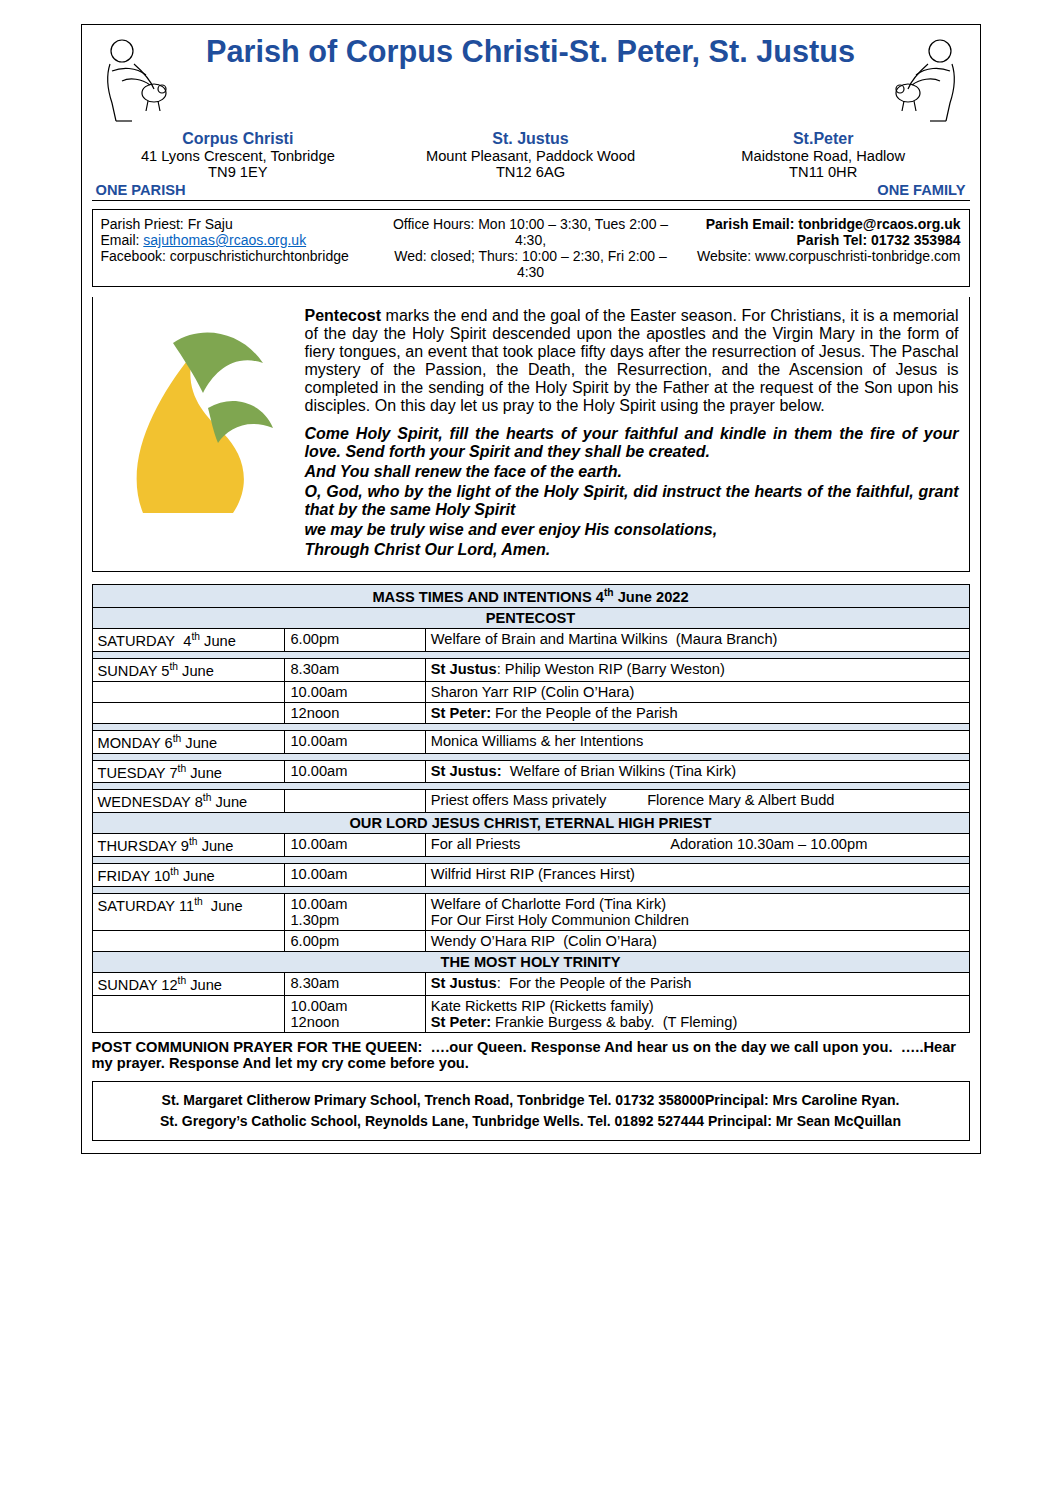Parish of Corpus Christi-St. Peter, St. Justus
Corpus Christi
41 Lyons Crescent, Tonbridge
TN9 1EY
St. Justus
Mount Pleasant, Paddock Wood
TN12 6AG
St.Peter
Maidstone Road, Hadlow
TN11 0HR
ONE PARISH ONE FAMILY
Parish Priest: Fr Saju
Email: sajuthomas@rcaos.org.uk
Facebook: corpuschristichurchtonbridge
Office Hours: Mon 10:00 – 3:30, Tues 2:00 – 4:30,
Wed: closed; Thurs: 10:00 – 2:30, Fri 2:00 – 4:30
Parish Email: tonbridge@rcaos.org.uk
Parish Tel: 01732 353984
Website: www.corpuschristi-tonbridge.com
Pentecost marks the end and the goal of the Easter season. For Christians, it is a memorial of the day the Holy Spirit descended upon the apostles and the Virgin Mary in the form of fiery tongues, an event that took place fifty days after the resurrection of Jesus. The Paschal mystery of the Passion, the Death, the Resurrection, and the Ascension of Jesus is completed in the sending of the Holy Spirit by the Father at the request of the Son upon his disciples. On this day let us pray to the Holy Spirit using the prayer below.
Come Holy Spirit, fill the hearts of your faithful and kindle in them the fire of your love. Send forth your Spirit and they shall be created.
And You shall renew the face of the earth.
O, God, who by the light of the Holy Spirit, did instruct the hearts of the faithful, grant that by the same Holy Spirit
we may be truly wise and ever enjoy His consolations,
Through Christ Our Lord, Amen.
| MASS TIMES AND INTENTIONS 4 th June 2022 |
| PENTECOST |
| SATURDAY 4 th June | 6.00pm | Welfare of Brain and Martina Wilkins (Maura Branch) |
| SUNDAY 5 th June | 8.30am | St Justus : Philip Weston RIP (Barry Weston) |
| | 10.00am | Sharon Yarr RIP (Colin O’Hara) |
| | 12noon | St Peter: For the People of the Parish |
| MONDAY 6 th June | 10.00am | Monica Williams & her Intentions |
| TUESDAY 7 th June | 10.00am | St Justus: Welfare of Brian Wilkins (Tina Kirk) |
| WEDNESDAY 8 th June | | Priest offers Mass privately Florence Mary & Albert Budd |
| OUR LORD JESUS CHRIST, ETERNAL HIGH PRIEST |
| THURSDAY 9 th June | 10.00am | For all Priests Adoration 10.30am – 10.00pm |
| FRIDAY 10 th June | 10.00am | Wilfrid Hirst RIP (Frances Hirst) |
| SATURDAY 11 th June | 10.00am 1.30pm | Welfare of Charlotte Ford (Tina Kirk) For Our First Holy Communion Children |
| | 6.00pm | Wendy O’Hara RIP (Colin O’Hara) |
| THE MOST HOLY TRINITY |
| SUNDAY 12 th June | 8.30am | St Justus : For the People of the Parish |
| | 10.00am 12noon | Kate Ricketts RIP (Ricketts family) St Peter: Frankie Burgess & baby. (T Fleming) |
POST COMMUNION PRAYER FOR THE QUEEN: ….our Queen. Response And hear us on the day we call upon you. …..Hear my prayer. Response And let my cry come before you.
St. Margaret Clitherow Primary School, Trench Road, Tonbridge Tel. 01732 358000Principal: Mrs Caroline Ryan.
St. Gregory’s Catholic School, Reynolds Lane, Tunbridge Wells. Tel. 01892 527444 Principal: Mr Sean McQuillan